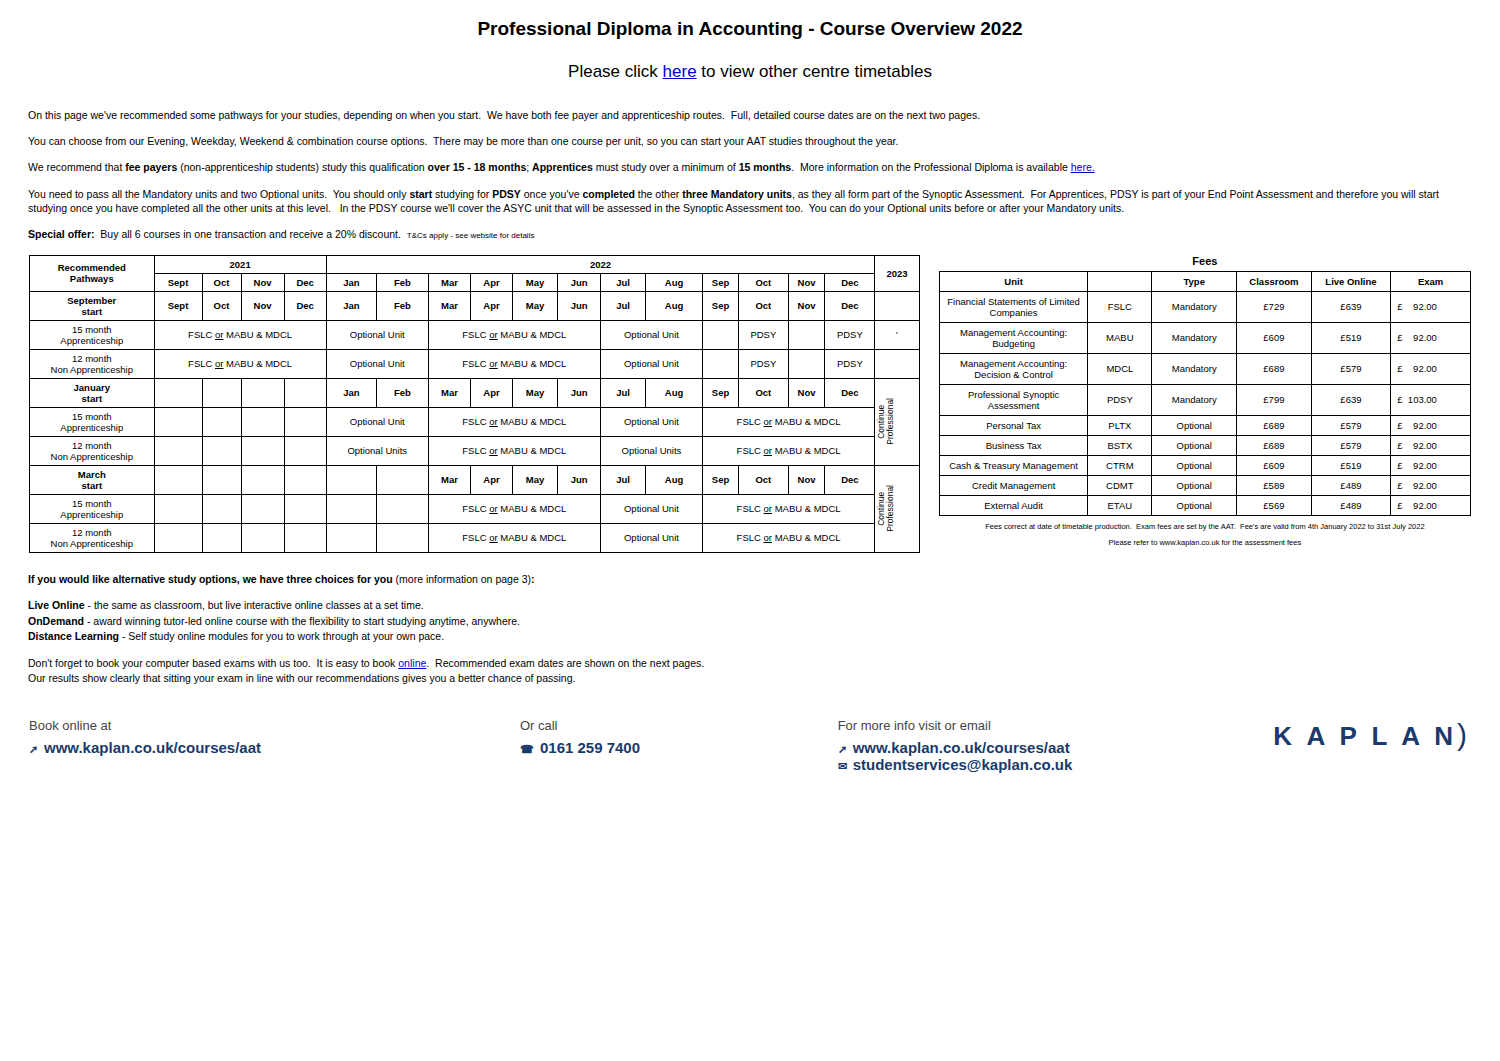Professional Diploma in Accounting - Course Overview 2022
Please click here to view other centre timetables
On this page we've recommended some pathways for your studies, depending on when you start. We have both fee payer and apprenticeship routes. Full, detailed course dates are on the next two pages.
You can choose from our Evening, Weekday, Weekend & combination course options. There may be more than one course per unit, so you can start your AAT studies throughout the year.
We recommend that fee payers (non-apprenticeship students) study this qualification over 15 - 18 months; Apprentices must study over a minimum of 15 months. More information on the Professional Diploma is available here.
You need to pass all the Mandatory units and two Optional units. You should only start studying for PDSY once you've completed the other three Mandatory units, as they all form part of the Synoptic Assessment. For Apprentices, PDSY is part of your End Point Assessment and therefore you will start studying once you have completed all the other units at this level. In the PDSY course we'll cover the ASYC unit that will be assessed in the Synoptic Assessment too. You can do your Optional units before or after your Mandatory units.
Special offer: Buy all 6 courses in one transaction and receive a 20% discount. T&Cs apply - see website for details
| / Recommended Pathways / 2021 / 2022 / 2023 / / --- / --- / --- / --- / / Sept / Oct / Nov / Dec / Jan / Feb / Mar / Apr / May / Jun / Jul / Aug / Sep / Oct / Nov / Dec / / September start / Sept / Oct / Nov / Dec / Jan / Feb / Mar / Apr / May / Jun / Jul / Aug / Sep / Oct / Nov / Dec / / / 15 month Apprenticeship / FSLC or MABU & MDCL / Optional Unit / FSLC or MABU & MDCL / Optional Unit / / PDSY / / PDSY / ' / / 12 month Non Apprenticeship / FSLC or MABU & MDCL / Optional Unit / FSLC or MABU & MDCL / Optional Unit / / PDSY / / PDSY / / / January start / / / / / Jan / Feb / Mar / Apr / May / Jun / Jul / Aug / Sep / Oct / Nov / Dec / Continue Professional / / 15 month Apprenticeship / / / / / Optional Unit / FSLC or MABU & MDCL / Optional Unit / FSLC or MABU & MDCL / / 12 month Non Apprenticeship / / / / / Optional Units / FSLC or MABU & MDCL / Optional Units / FSLC or MABU & MDCL / / March start / / / / / / / Mar / Apr / May / Jun / Jul / Aug / Sep / Oct / Nov / Dec / Continue Professional / / 15 month Apprenticeship / / / / / / / FSLC or MABU & MDCL / Optional Unit / FSLC or MABU & MDCL / / 12 month Non Apprenticeship / / / / / / / FSLC or MABU & MDCL / Optional Unit / FSLC or MABU & MDCL / | Fees / Unit / / Type / Classroom / Live Online / Exam / / --- / --- / --- / --- / --- / --- / / Financial Statements of Limited Companies / FSLC / Mandatory / £729 / £639 / £ 92.00 / / Management Accounting: Budgeting / MABU / Mandatory / £609 / £519 / £ 92.00 / / Management Accounting: Decision & Control / MDCL / Mandatory / £689 / £579 / £ 92.00 / / Professional Synoptic Assessment / PDSY / Mandatory / £799 / £639 / £ 103.00 / / Personal Tax / PLTX / Optional / £689 / £579 / £ 92.00 / / Business Tax / BSTX / Optional / £689 / £579 / £ 92.00 / / Cash & Treasury Management / CTRM / Optional / £609 / £519 / £ 92.00 / / Credit Management / CDMT / Optional / £589 / £489 / £ 92.00 / / External Audit / ETAU / Optional / £569 / £489 / £ 92.00 / Fees correct at date of timetable production. Exam fees are set by the AAT. Fee's are valid from 4th January 2022 to 31st July 2022 Please refer to www.kaplan.co.uk for the assessment fees |
If you would like alternative study options, we have three choices for you (more information on page 3):
Live Online - the same as classroom, but live interactive online classes at a set time.
OnDemand - award winning tutor-led online course with the flexibility to start studying anytime, anywhere.
Distance Learning - Self study online modules for you to work through at your own pace.
Don't forget to book your computer based exams with us too. It is easy to book online. Recommended exam dates are shown on the next pages.
Our results show clearly that sitting your exam in line with our recommendations gives you a better chance of passing.
| Book online at ➚ www.kaplan.co.uk/courses/aat | Or call ☎ 0161 259 7400 | For more info visit or email ➚ www.kaplan.co.uk/courses/aat ✉ studentservices@kaplan.co.uk | K A P L A N ) |